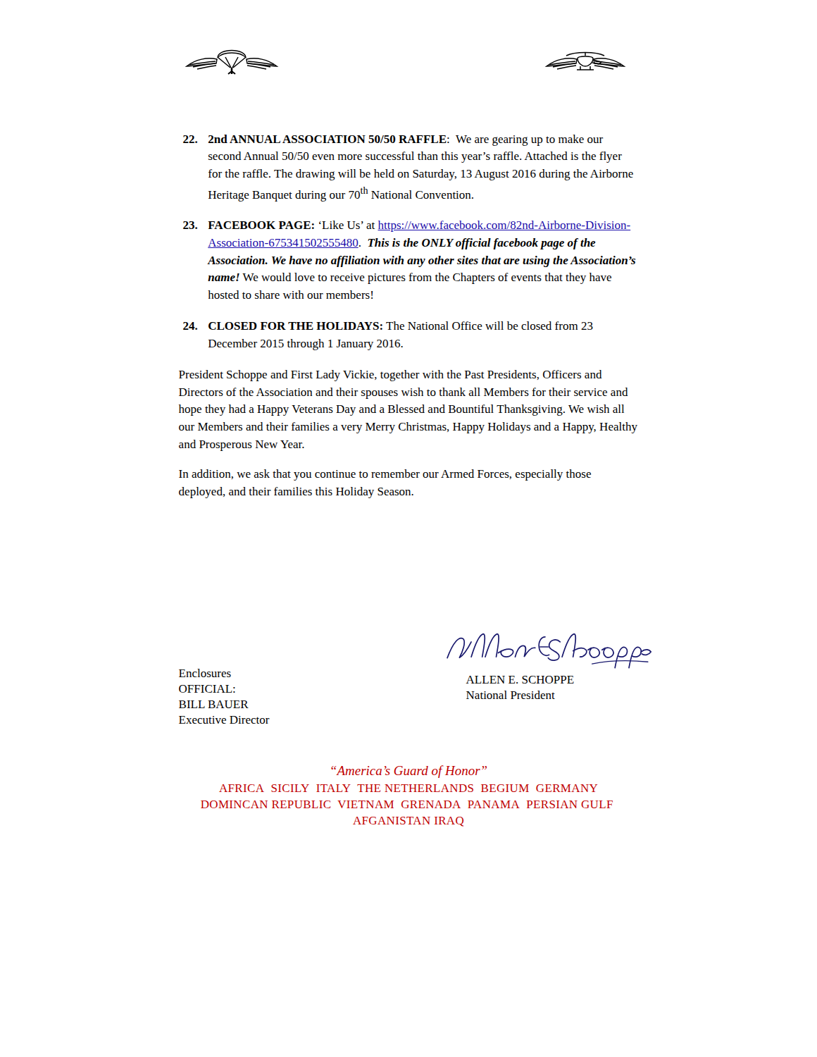22. 2nd ANNUAL ASSOCIATION 50/50 RAFFLE: We are gearing up to make our second Annual 50/50 even more successful than this year’s raffle. Attached is the flyer for the raffle. The drawing will be held on Saturday, 13 August 2016 during the Airborne Heritage Banquet during our 70th National Convention.
23. FACEBOOK PAGE: ‘Like Us’ at https://www.facebook.com/82nd-Airborne-Division-Association-675341502555480. This is the ONLY official facebook page of the Association. We have no affiliation with any other sites that are using the Association’s name! We would love to receive pictures from the Chapters of events that they have hosted to share with our members!
24. CLOSED FOR THE HOLIDAYS: The National Office will be closed from 23 December 2015 through 1 January 2016.
President Schoppe and First Lady Vickie, together with the Past Presidents, Officers and Directors of the Association and their spouses wish to thank all Members for their service and hope they had a Happy Veterans Day and a Blessed and Bountiful Thanksgiving. We wish all our Members and their families a very Merry Christmas, Happy Holidays and a Happy, Healthy and Prosperous New Year.
In addition, we ask that you continue to remember our Armed Forces, especially those deployed, and their families this Holiday Season.
ALLEN E. SCHOPPE
National President
Enclosures
OFFICIAL:
BILL BAUER
Executive Director
“America’s Guard of Honor”
AFRICA SICILY ITALY THE NETHERLANDS BEGIUM GERMANY
DOMINCAN REPUBLIC VIETNAM GRENADA PANAMA PERSIAN GULF AFGANISTAN IRAQ